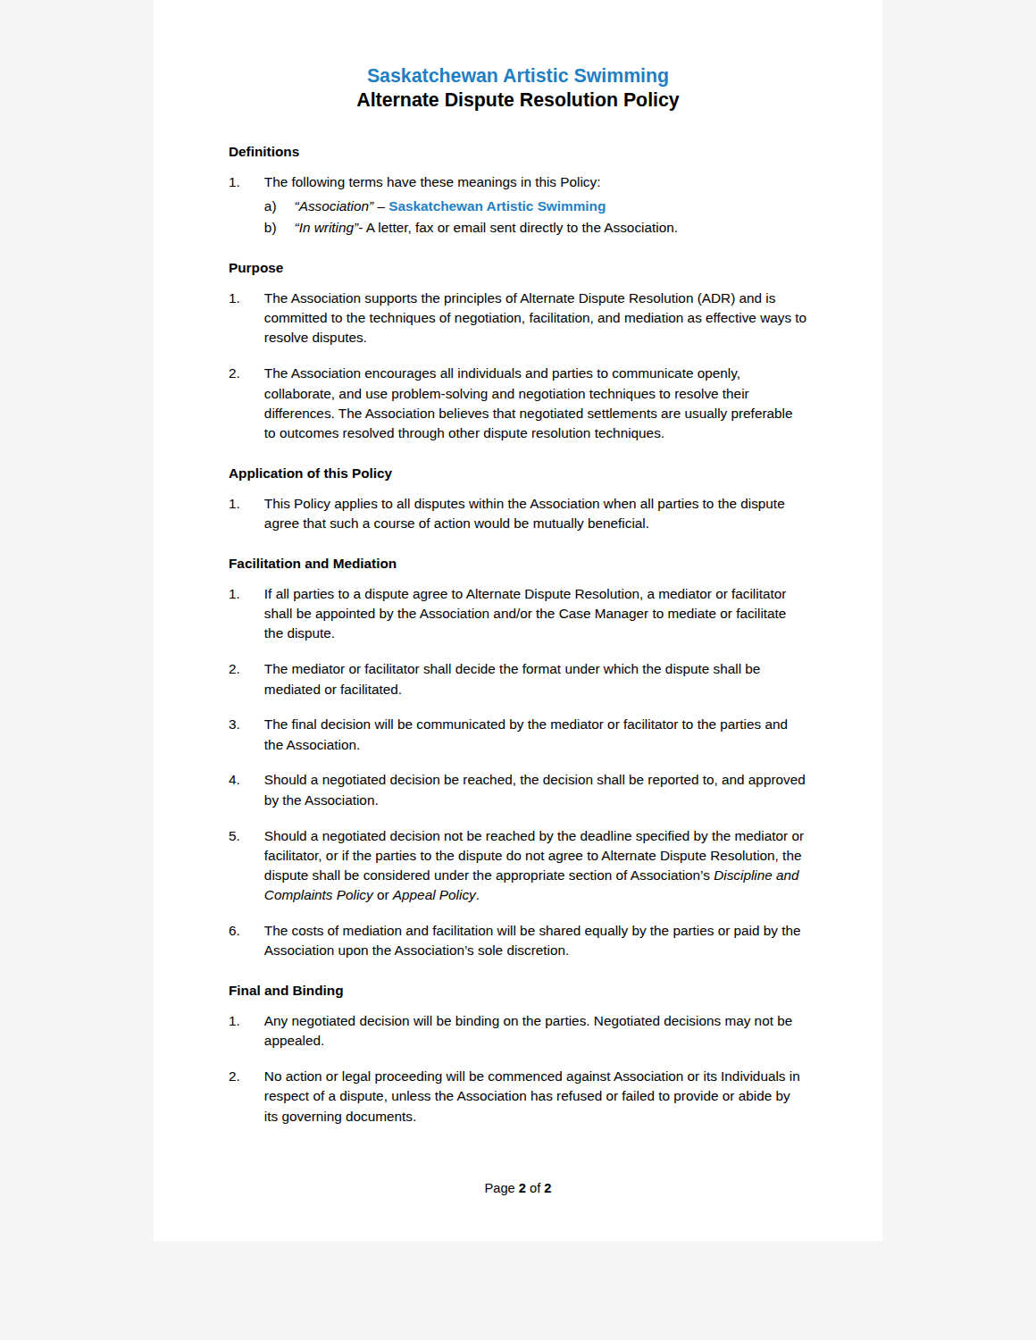Saskatchewan Artistic Swimming
Alternate Dispute Resolution Policy
Definitions
The following terms have these meanings in this Policy:
“Association” – Saskatchewan Artistic Swimming
“In writing”- A letter, fax or email sent directly to the Association.
Purpose
The Association supports the principles of Alternate Dispute Resolution (ADR) and is committed to the techniques of negotiation, facilitation, and mediation as effective ways to resolve disputes.
The Association encourages all individuals and parties to communicate openly, collaborate, and use problem-solving and negotiation techniques to resolve their differences. The Association believes that negotiated settlements are usually preferable to outcomes resolved through other dispute resolution techniques.
Application of this Policy
This Policy applies to all disputes within the Association when all parties to the dispute agree that such a course of action would be mutually beneficial.
Facilitation and Mediation
If all parties to a dispute agree to Alternate Dispute Resolution, a mediator or facilitator shall be appointed by the Association and/or the Case Manager to mediate or facilitate the dispute.
The mediator or facilitator shall decide the format under which the dispute shall be mediated or facilitated.
The final decision will be communicated by the mediator or facilitator to the parties and the Association.
Should a negotiated decision be reached, the decision shall be reported to, and approved by the Association.
Should a negotiated decision not be reached by the deadline specified by the mediator or facilitator, or if the parties to the dispute do not agree to Alternate Dispute Resolution, the dispute shall be considered under the appropriate section of Association’s Discipline and Complaints Policy or Appeal Policy.
The costs of mediation and facilitation will be shared equally by the parties or paid by the Association upon the Association’s sole discretion.
Final and Binding
Any negotiated decision will be binding on the parties. Negotiated decisions may not be appealed.
No action or legal proceeding will be commenced against Association or its Individuals in respect of a dispute, unless the Association has refused or failed to provide or abide by its governing documents.
Page 2 of 2